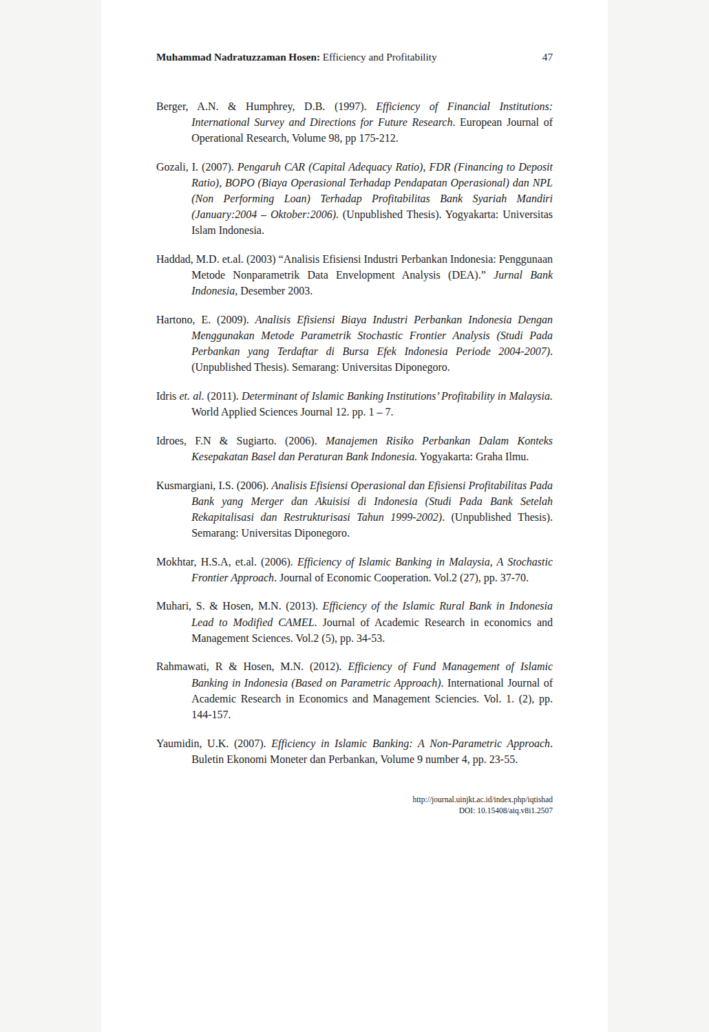Muhammad Nadratuzzaman Hosen: Efficiency and Profitability 47
Berger, A.N. & Humphrey, D.B. (1997). Efficiency of Financial Institutions: International Survey and Directions for Future Research. European Journal of Operational Research, Volume 98, pp 175-212.
Gozali, I. (2007). Pengaruh CAR (Capital Adequacy Ratio), FDR (Financing to Deposit Ratio), BOPO (Biaya Operasional Terhadap Pendapatan Operasional) dan NPL (Non Performing Loan) Terhadap Profitabilitas Bank Syariah Mandiri (January:2004 – Oktober:2006). (Unpublished Thesis). Yogyakarta: Universitas Islam Indonesia.
Haddad, M.D. et.al. (2003) “Analisis Efisiensi Industri Perbankan Indonesia: Penggunaan Metode Nonparametrik Data Envelopment Analysis (DEA).” Jurnal Bank Indonesia, Desember 2003.
Hartono, E. (2009). Analisis Efisiensi Biaya Industri Perbankan Indonesia Dengan Menggunakan Metode Parametrik Stochastic Frontier Analysis (Studi Pada Perbankan yang Terdaftar di Bursa Efek Indonesia Periode 2004-2007). (Unpublished Thesis). Semarang: Universitas Diponegoro.
Idris et. al. (2011). Determinant of Islamic Banking Institutions’ Profitability in Malaysia. World Applied Sciences Journal 12. pp. 1 – 7.
Idroes, F.N & Sugiarto. (2006). Manajemen Risiko Perbankan Dalam Konteks Kesepakatan Basel dan Peraturan Bank Indonesia. Yogyakarta: Graha Ilmu.
Kusmargiani, I.S. (2006). Analisis Efisiensi Operasional dan Efisiensi Profitabilitas Pada Bank yang Merger dan Akuisisi di Indonesia (Studi Pada Bank Setelah Rekapitalisasi dan Restrukturisasi Tahun 1999-2002). (Unpublished Thesis). Semarang: Universitas Diponegoro.
Mokhtar, H.S.A, et.al. (2006). Efficiency of Islamic Banking in Malaysia, A Stochastic Frontier Approach. Journal of Economic Cooperation. Vol.2 (27), pp. 37-70.
Muhari, S. & Hosen, M.N. (2013). Efficiency of the Islamic Rural Bank in Indonesia Lead to Modified CAMEL. Journal of Academic Research in economics and Management Sciences. Vol.2 (5), pp. 34-53.
Rahmawati, R & Hosen, M.N. (2012). Efficiency of Fund Management of Islamic Banking in Indonesia (Based on Parametric Approach). International Journal of Academic Research in Economics and Management Sciencies. Vol. 1. (2), pp. 144-157.
Yaumidin, U.K. (2007). Efficiency in Islamic Banking: A Non-Parametric Approach. Buletin Ekonomi Moneter dan Perbankan, Volume 9 number 4, pp. 23-55.
http://journal.uinjkt.ac.id/index.php/iqtishad
DOI: 10.15408/aiq.v8i1.2507